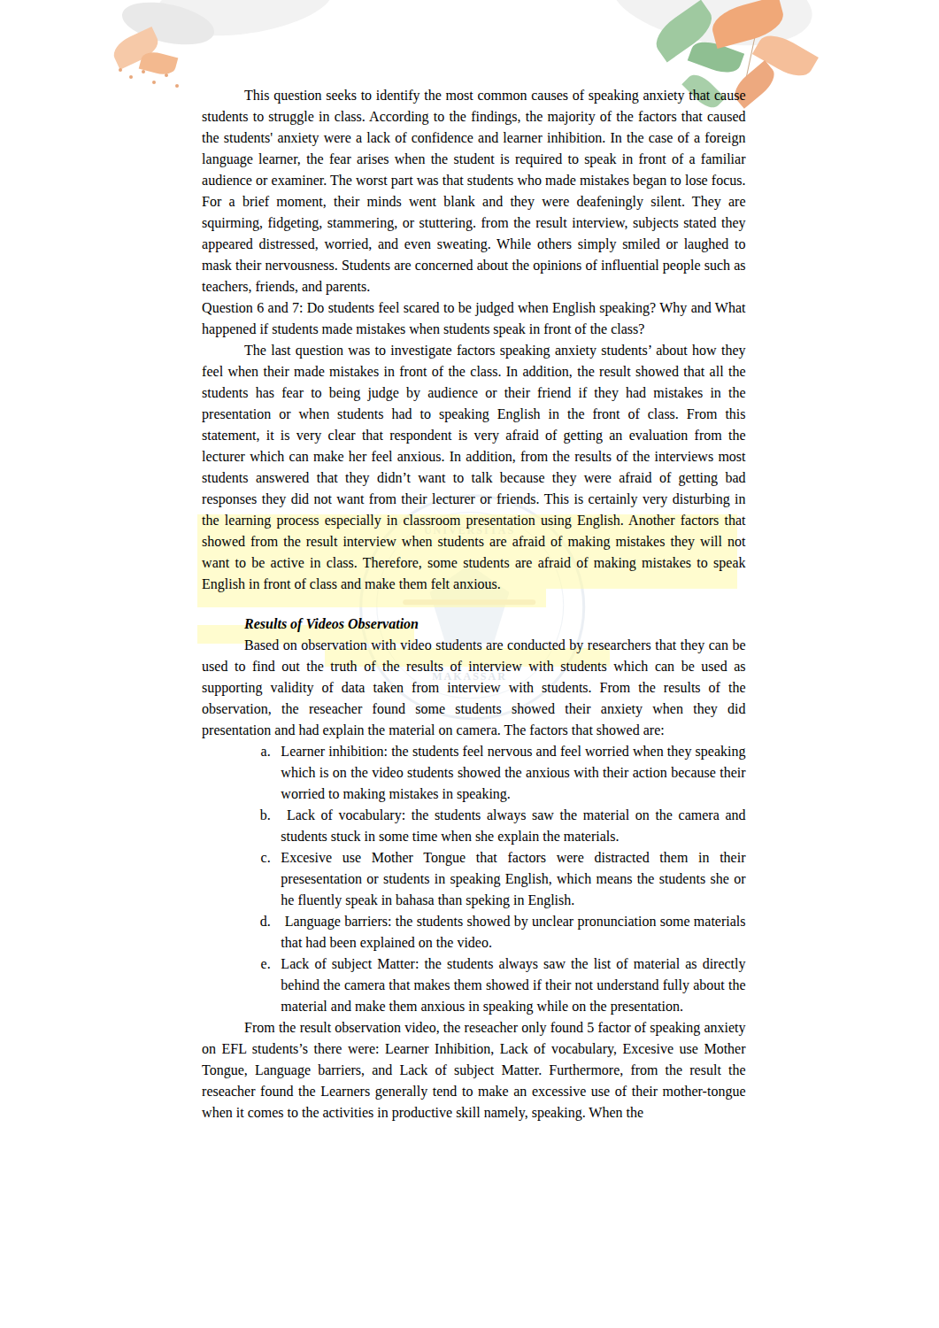UNIVERSITAS
MAKASSAR
This question seeks to identify the most common causes of speaking anxiety that cause students to struggle in class. According to the findings, the majority of the factors that caused the students' anxiety were a lack of confidence and learner inhibition. In the case of a foreign language learner, the fear arises when the student is required to speak in front of a familiar audience or examiner. The worst part was that students who made mistakes began to lose focus. For a brief moment, their minds went blank and they were deafeningly silent. They are squirming, fidgeting, stammering, or stuttering. from the result interview, subjects stated they appeared distressed, worried, and even sweating. While others simply smiled or laughed to mask their nervousness. Students are concerned about the opinions of influential people such as teachers, friends, and parents.
Question 6 and 7: Do students feel scared to be judged when English speaking? Why and What happened if students made mistakes when students speak in front of the class?
The last question was to investigate factors speaking anxiety students’ about how they feel when their made mistakes in front of the class. In addition, the result showed that all the students has fear to being judge by audience or their friend if they had mistakes in the presentation or when students had to speaking English in the front of class. From this statement, it is very clear that respondent is very afraid of getting an evaluation from the lecturer which can make her feel anxious. In addition, from the results of the interviews most students answered that they didn’t want to talk because they were afraid of getting bad responses they did not want from their lecturer or friends. This is certainly very disturbing in the learning process especially in classroom presentation using English. Another factors that showed from the result interview when students are afraid of making mistakes they will not want to be active in class. Therefore, some students are afraid of making mistakes to speak English in front of class and make them felt anxious.
Results of Videos Observation
Based on observation with video students are conducted by researchers that they can be used to find out the truth of the results of interview with students which can be used as supporting validity of data taken from interview with students. From the results of the observation, the reseacher found some students showed their anxiety when they did presentation and had explain the material on camera. The factors that showed are:
Learner inhibition: the students feel nervous and feel worried when they speaking which is on the video students showed the anxious with their action because their worried to making mistakes in speaking.
Lack of vocabulary: the students always saw the material on the camera and students stuck in some time when she explain the materials.
Excesive use Mother Tongue that factors were distracted them in their presesentation or students in speaking English, which means the students she or he fluently speak in bahasa than speking in English.
Language barriers: the students showed by unclear pronunciation some materials that had been explained on the video.
Lack of subject Matter: the students always saw the list of material as directly behind the camera that makes them showed if their not understand fully about the material and make them anxious in speaking while on the presentation.
From the result observation video, the reseacher only found 5 factor of speaking anxiety on EFL students’s there were: Learner Inhibition, Lack of vocabulary, Excesive use Mother Tongue, Language barriers, and Lack of subject Matter. Furthermore, from the result the reseacher found the Learners generally tend to make an excessive use of their mother-tongue when it comes to the activities in productive skill namely, speaking. When the